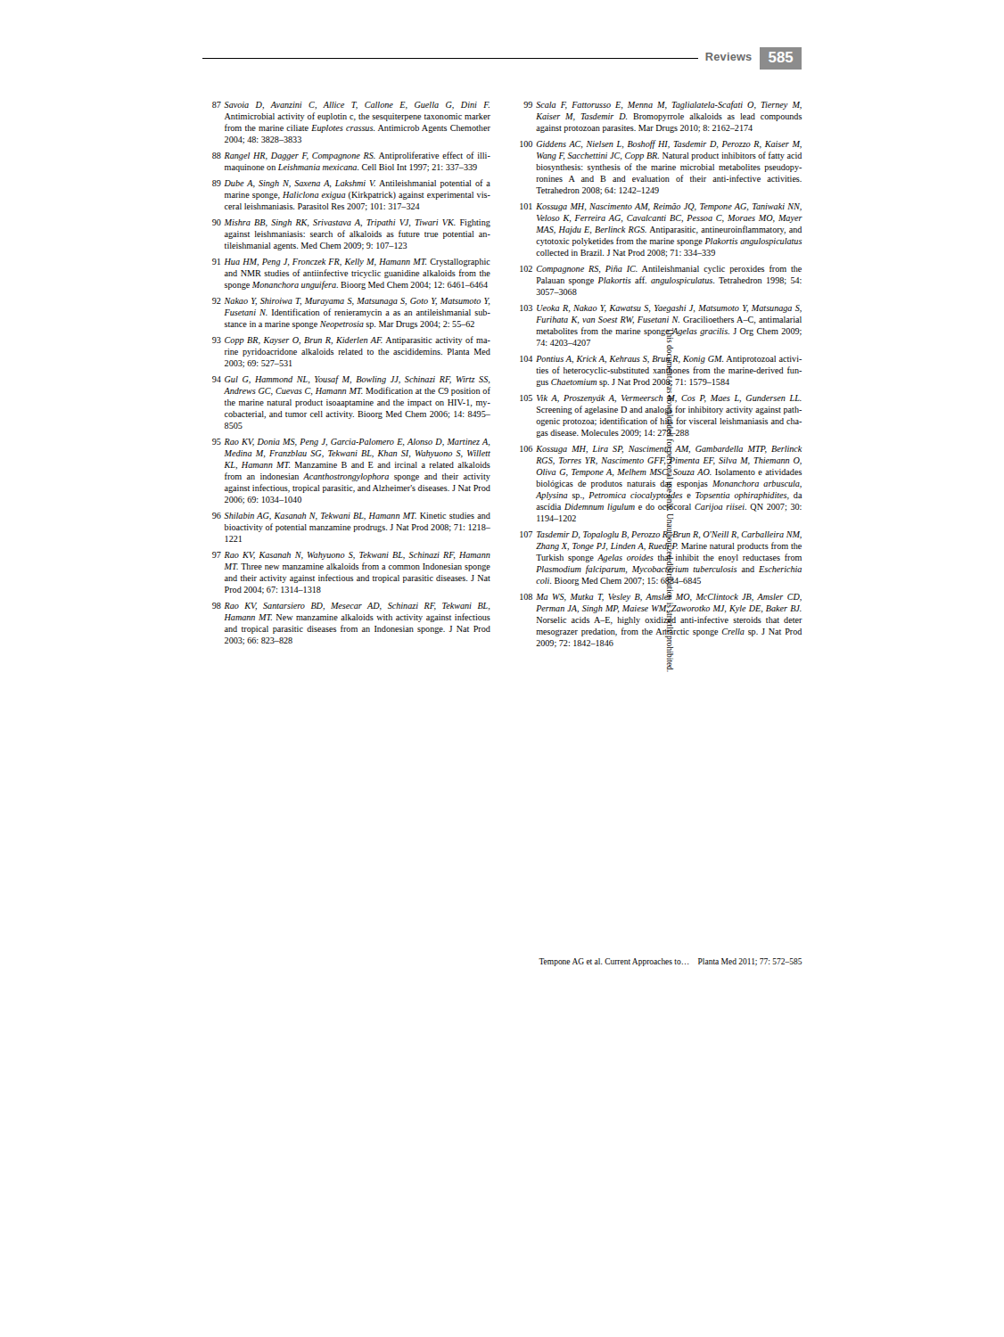Reviews
585
87 Savoia D, Avanzini C, Allice T, Callone E, Guella G, Dini F. Antimicrobial activity of euplotin c, the sesquiterpene taxonomic marker from the marine ciliate Euplotes crassus. Antimicrob Agents Chemother 2004; 48: 3828–3833
88 Rangel HR, Dagger F, Compagnone RS. Antiproliferative effect of illimaquinone on Leishmania mexicana. Cell Biol Int 1997; 21: 337–339
89 Dube A, Singh N, Saxena A, Lakshmi V. Antileishmanial potential of a marine sponge, Haliclona exigua (Kirkpatrick) against experimental visceral leishmaniasis. Parasitol Res 2007; 101: 317–324
90 Mishra BB, Singh RK, Srivastava A, Tripathi VJ, Tiwari VK. Fighting against leishmaniasis: search of alkaloids as future true potential antileishmanial agents. Med Chem 2009; 9: 107–123
91 Hua HM, Peng J, Fronczek FR, Kelly M, Hamann MT. Crystallographic and NMR studies of antiinfective tricyclic guanidine alkaloids from the sponge Monanchora unguifera. Bioorg Med Chem 2004; 12: 6461–6464
92 Nakao Y, Shiroiwa T, Murayama S, Matsunaga S, Goto Y, Matsumoto Y, Fusetani N. Identification of renieramycin a as an antileishmanial substance in a marine sponge Neopetrosia sp. Mar Drugs 2004; 2: 55–62
93 Copp BR, Kayser O, Brun R, Kiderlen AF. Antiparasitic activity of marine pyridoacridone alkaloids related to the ascididemins. Planta Med 2003; 69: 527–531
94 Gul G, Hammond NL, Yousaf M, Bowling JJ, Schinazi RF, Wirtz SS, Andrews GC, Cuevas C, Hamann MT. Modification at the C9 position of the marine natural product isoaaptamine and the impact on HIV-1, mycobacterial, and tumor cell activity. Bioorg Med Chem 2006; 14: 8495–8505
95 Rao KV, Donia MS, Peng J, Garcia-Palomero E, Alonso D, Martinez A, Medina M, Franzblau SG, Tekwani BL, Khan SI, Wahyuono S, Willett KL, Hamann MT. Manzamine B and E and ircinal a related alkaloids from an indonesian Acanthostrongylophora sponge and their activity against infectious, tropical parasitic, and Alzheimer's diseases. J Nat Prod 2006; 69: 1034–1040
96 Shilabin AG, Kasanah N, Tekwani BL, Hamann MT. Kinetic studies and bioactivity of potential manzamine prodrugs. J Nat Prod 2008; 71: 1218–1221
97 Rao KV, Kasanah N, Wahyuono S, Tekwani BL, Schinazi RF, Hamann MT. Three new manzamine alkaloids from a common Indonesian sponge and their activity against infectious and tropical parasitic diseases. J Nat Prod 2004; 67: 1314–1318
98 Rao KV, Santarsiero BD, Mesecar AD, Schinazi RF, Tekwani BL, Hamann MT. New manzamine alkaloids with activity against infectious and tropical parasitic diseases from an Indonesian sponge. J Nat Prod 2003; 66: 823–828
99 Scala F, Fattorusso E, Menna M, Taglialatela-Scafati O, Tierney M, Kaiser M, Tasdemir D. Bromopyrrole alkaloids as lead compounds against protozoan parasites. Mar Drugs 2010; 8: 2162–2174
100 Giddens AC, Nielsen L, Boshoff HI, Tasdemir D, Perozzo R, Kaiser M, Wang F, Sacchettini JC, Copp BR. Natural product inhibitors of fatty acid biosynthesis: synthesis of the marine microbial metabolites pseudopyronines A and B and evaluation of their anti-infective activities. Tetrahedron 2008; 64: 1242–1249
101 Kossuga MH, Nascimento AM, Reimão JQ, Tempone AG, Taniwaki NN, Veloso K, Ferreira AG, Cavalcanti BC, Pessoa C, Moraes MO, Mayer MAS, Hajdu E, Berlinck RGS. Antiparasitic, antineuroinflammatory, and cytotoxic polyketides from the marine sponge Plakortis angulospiculatus collected in Brazil. J Nat Prod 2008; 71: 334–339
102 Compagnone RS, Piña IC. Antileishmanial cyclic peroxides from the Palauan sponge Plakortis aff. angulospiculatus. Tetrahedron 1998; 54: 3057–3068
103 Ueoka R, Nakao Y, Kawatsu S, Yaegashi J, Matsumoto Y, Matsunaga S, Furihata K, van Soest RW, Fusetani N. Gracilioethers A–C, antimalarial metabolites from the marine sponge Agelas gracilis. J Org Chem 2009; 74: 4203–4207
104 Pontius A, Krick A, Kehraus S, Brun R, Konig GM. Antiprotozoal activities of heterocyclic-substituted xanthones from the marine-derived fungus Chaetomium sp. J Nat Prod 2008; 71: 1579–1584
105 Vik A, Proszenyák A, Vermeersch M, Cos P, Maes L, Gundersen LL. Screening of agelasine D and analogs for inhibitory activity against pathogenic protozoa; identification of hits for visceral leishmaniasis and chagas disease. Molecules 2009; 14: 279–288
106 Kossuga MH, Lira SP, Nascimento AM, Gambardella MTP, Berlinck RGS, Torres YR, Nascimento GFF, Pimenta EF, Silva M, Thiemann O, Oliva G, Tempone A, Melhem MSC, Souza AO. Isolamento e atividades biológicas de produtos naturais das esponjas Monanchora arbuscula, Aplysina sp., Petromica ciocalyptoides e Topsentia ophiraphidites, da ascídia Didemnum ligulum e do octocoral Carijoa riisei. QN 2007; 30: 1194–1202
107 Tasdemir D, Topaloglu B, Perozzo R, Brun R, O'Neill R, Carballeira NM, Zhang X, Tonge PJ, Linden A, Ruedi P. Marine natural products from the Turkish sponge Agelas oroides that inhibit the enoyl reductases from Plasmodium falciparum, Mycobacterium tuberculosis and Escherichia coli. Bioorg Med Chem 2007; 15: 6834–6845
108 Ma WS, Mutka T, Vesley B, Amsler MO, McClintock JB, Amsler CD, Perman JA, Singh MP, Maiese WM, Zaworotko MJ, Kyle DE, Baker BJ. Norselic acids A–E, highly oxidized anti-infective steroids that deter mesograzer predation, from the Antarctic sponge Crella sp. J Nat Prod 2009; 72: 1842–1846
This document was downloaded for personal use only. Unauthorized distribution is strictly prohibited.
Tempone AG et al. Current Approaches to… Planta Med 2011; 77: 572–585